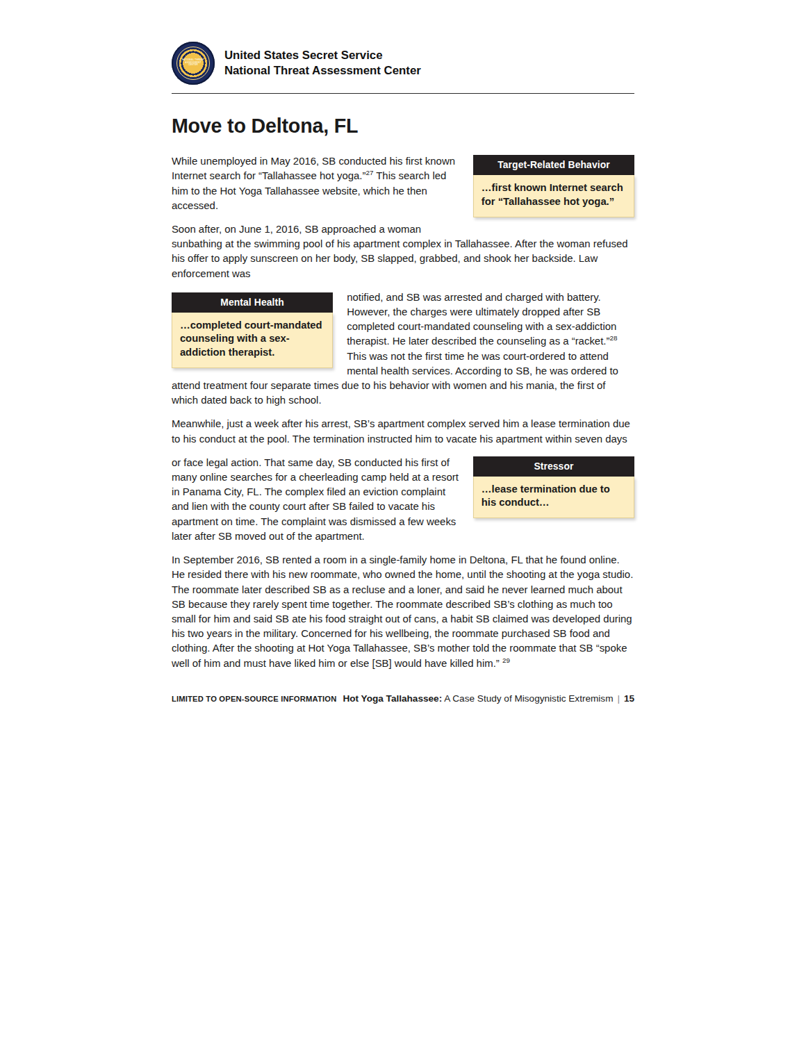United States Secret Service
National Threat Assessment Center
Move to Deltona, FL
Target-Related Behavior
…first known Internet search for “Tallahassee hot yoga.”
While unemployed in May 2016, SB conducted his first known Internet search for “Tallahassee hot yoga.”27 This search led him to the Hot Yoga Tallahassee website, which he then accessed.
Soon after, on June 1, 2016, SB approached a woman sunbathing at the swimming pool of his apartment complex in Tallahassee. After the woman refused his offer to apply sunscreen on her body, SB slapped, grabbed, and shook her backside. Law enforcement was
Mental Health
…completed court-mandated counseling with a sex-addiction therapist.
notified, and SB was arrested and charged with battery. However, the charges were ultimately dropped after SB completed court-mandated counseling with a sex-addiction therapist. He later described the counseling as a “racket.”28 This was not the first time he was court-ordered to attend mental health services. According to SB, he was ordered to attend treatment four separate times due to his behavior with women and his mania, the first of which dated back to high school.
Meanwhile, just a week after his arrest, SB’s apartment complex served him a lease termination due to his conduct at the pool. The termination instructed him to vacate his apartment within seven days
Stressor
…lease termination due to his conduct…
or face legal action. That same day, SB conducted his first of many online searches for a cheerleading camp held at a resort in Panama City, FL. The complex filed an eviction complaint and lien with the county court after SB failed to vacate his apartment on time. The complaint was dismissed a few weeks later after SB moved out of the apartment.
In September 2016, SB rented a room in a single-family home in Deltona, FL that he found online. He resided there with his new roommate, who owned the home, until the shooting at the yoga studio. The roommate later described SB as a recluse and a loner, and said he never learned much about SB because they rarely spent time together. The roommate described SB’s clothing as much too small for him and said SB ate his food straight out of cans, a habit SB claimed was developed during his two years in the military. Concerned for his wellbeing, the roommate purchased SB food and clothing. After the shooting at Hot Yoga Tallahassee, SB’s mother told the roommate that SB “spoke well of him and must have liked him or else [SB] would have killed him.” 29
LIMITED TO OPEN-SOURCE INFORMATION
Hot Yoga Tallahassee: A Case Study of Misogynistic Extremism|15